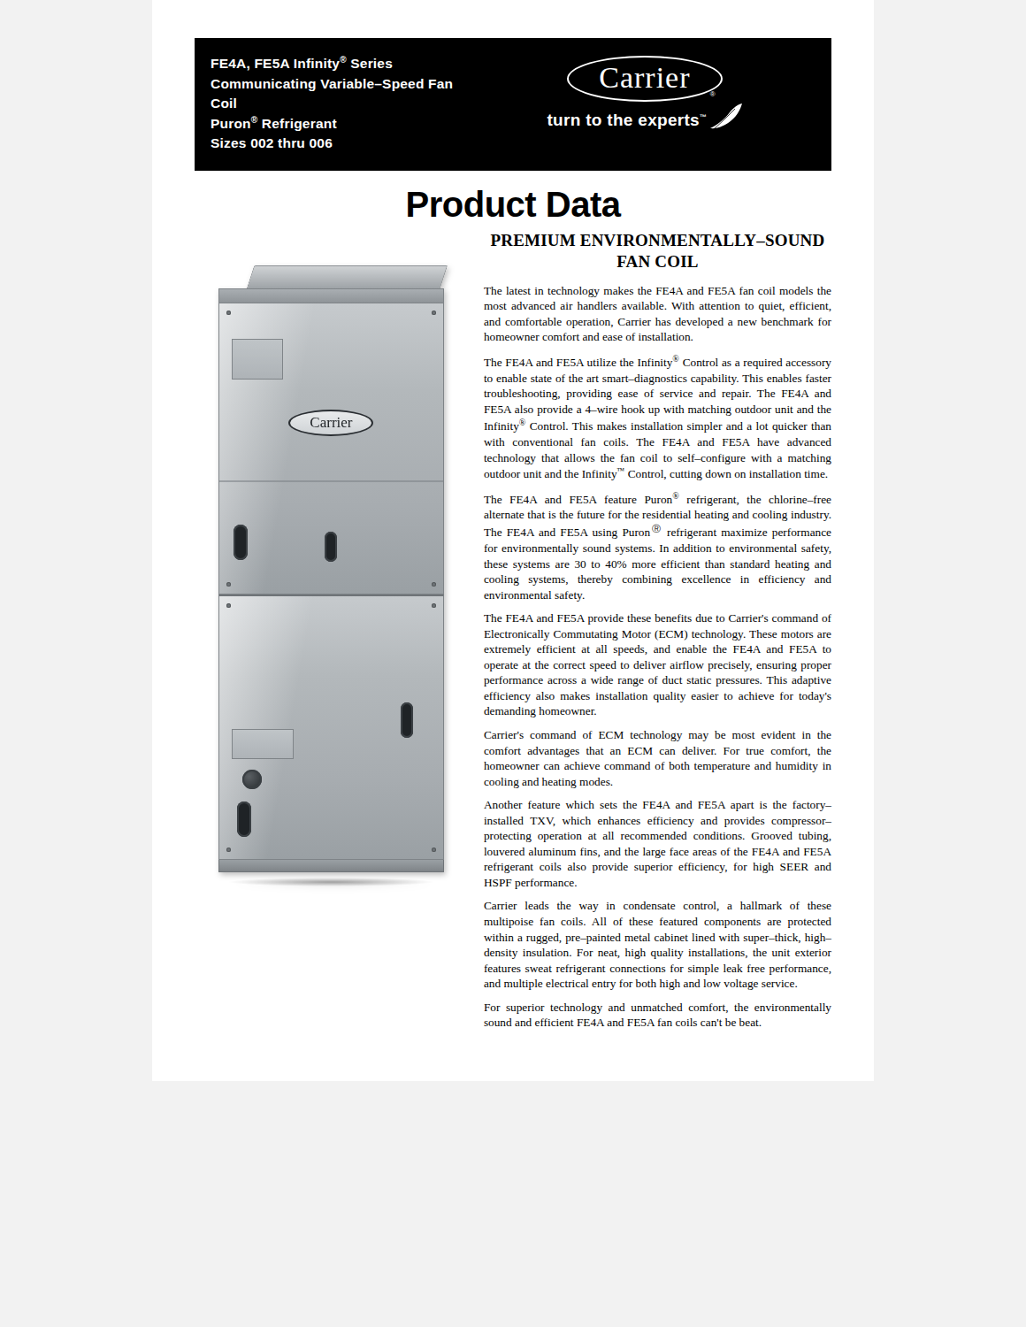FE4A, FE5A Infinity® Series
Communicating Variable–Speed Fan Coil
Puron® Refrigerant
Sizes 002 thru 006
Carrier ®
turn to the experts™
Product Data
Carrier
PREMIUM ENVIRONMENTALLY–SOUND
FAN COIL
The latest in technology makes the FE4A and FE5A fan coil models the most advanced air handlers available. With attention to quiet, efficient, and comfortable operation, Carrier has developed a new benchmark for homeowner comfort and ease of installation.
The FE4A and FE5A utilize the Infinity® Control as a required accessory to enable state of the art smart–diagnostics capability. This enables faster troubleshooting, providing ease of service and repair. The FE4A and FE5A also provide a 4–wire hook up with matching outdoor unit and the Infinity® Control. This makes installation simpler and a lot quicker than with conventional fan coils. The FE4A and FE5A have advanced technology that allows the fan coil to self–configure with a matching outdoor unit and the Infinity™ Control, cutting down on installation time.
The FE4A and FE5A feature Puron® refrigerant, the chlorine–free alternate that is the future for the residential heating and cooling industry. The FE4A and FE5A using PuronⓇ refrigerant maximize performance for environmentally sound systems. In addition to environmental safety, these systems are 30 to 40% more efficient than standard heating and cooling systems, thereby combining excellence in efficiency and environmental safety.
The FE4A and FE5A provide these benefits due to Carrier's command of Electronically Commutating Motor (ECM) technology. These motors are extremely efficient at all speeds, and enable the FE4A and FE5A to operate at the correct speed to deliver airflow precisely, ensuring proper performance across a wide range of duct static pressures. This adaptive efficiency also makes installation quality easier to achieve for today's demanding homeowner.
Carrier's command of ECM technology may be most evident in the comfort advantages that an ECM can deliver. For true comfort, the homeowner can achieve command of both temperature and humidity in cooling and heating modes.
Another feature which sets the FE4A and FE5A apart is the factory–installed TXV, which enhances efficiency and provides compressor–protecting operation at all recommended conditions. Grooved tubing, louvered aluminum fins, and the large face areas of the FE4A and FE5A refrigerant coils also provide superior efficiency, for high SEER and HSPF performance.
Carrier leads the way in condensate control, a hallmark of these multipoise fan coils. All of these featured components are protected within a rugged, pre–painted metal cabinet lined with super–thick, high–density insulation. For neat, high quality installations, the unit exterior features sweat refrigerant connections for simple leak free performance, and multiple electrical entry for both high and low voltage service.
For superior technology and unmatched comfort, the environmentally sound and efficient FE4A and FE5A fan coils can't be beat.